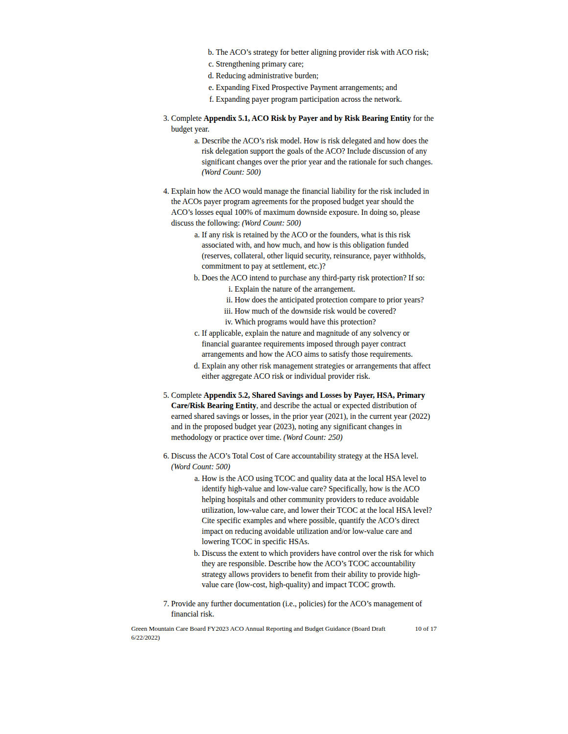The ACO’s strategy for better aligning provider risk with ACO risk;
Strengthening primary care;
Reducing administrative burden;
Expanding Fixed Prospective Payment arrangements; and
Expanding payer program participation across the network.
Complete Appendix 5.1, ACO Risk by Payer and by Risk Bearing Entity for the budget year.
Describe the ACO’s risk model. How is risk delegated and how does the risk delegation support the goals of the ACO? Include discussion of any significant changes over the prior year and the rationale for such changes. (Word Count: 500)
Explain how the ACO would manage the financial liability for the risk included in the ACOs payer program agreements for the proposed budget year should the ACO’s losses equal 100% of maximum downside exposure. In doing so, please discuss the following: (Word Count: 500)
If any risk is retained by the ACO or the founders, what is this risk associated with, and how much, and how is this obligation funded (reserves, collateral, other liquid security, reinsurance, payer withholds, commitment to pay at settlement, etc.)?
Does the ACO intend to purchase any third-party risk protection? If so:
Explain the nature of the arrangement.
How does the anticipated protection compare to prior years?
How much of the downside risk would be covered?
Which programs would have this protection?
If applicable, explain the nature and magnitude of any solvency or financial guarantee requirements imposed through payer contract arrangements and how the ACO aims to satisfy those requirements.
Explain any other risk management strategies or arrangements that affect either aggregate ACO risk or individual provider risk.
Complete Appendix 5.2, Shared Savings and Losses by Payer, HSA, Primary Care/Risk Bearing Entity, and describe the actual or expected distribution of earned shared savings or losses, in the prior year (2021), in the current year (2022) and in the proposed budget year (2023), noting any significant changes in methodology or practice over time. (Word Count: 250)
Discuss the ACO’s Total Cost of Care accountability strategy at the HSA level. (Word Count: 500)
How is the ACO using TCOC and quality data at the local HSA level to identify high-value and low-value care? Specifically, how is the ACO helping hospitals and other community providers to reduce avoidable utilization, low-value care, and lower their TCOC at the local HSA level? Cite specific examples and where possible, quantify the ACO’s direct impact on reducing avoidable utilization and/or low-value care and lowering TCOC in specific HSAs.
Discuss the extent to which providers have control over the risk for which they are responsible. Describe how the ACO’s TCOC accountability strategy allows providers to benefit from their ability to provide high-value care (low-cost, high-quality) and impact TCOC growth.
Provide any further documentation (i.e., policies) for the ACO’s management of financial risk.
Green Mountain Care Board FY2023 ACO Annual Reporting and Budget Guidance (Board Draft 6/22/2022) 10 of 17